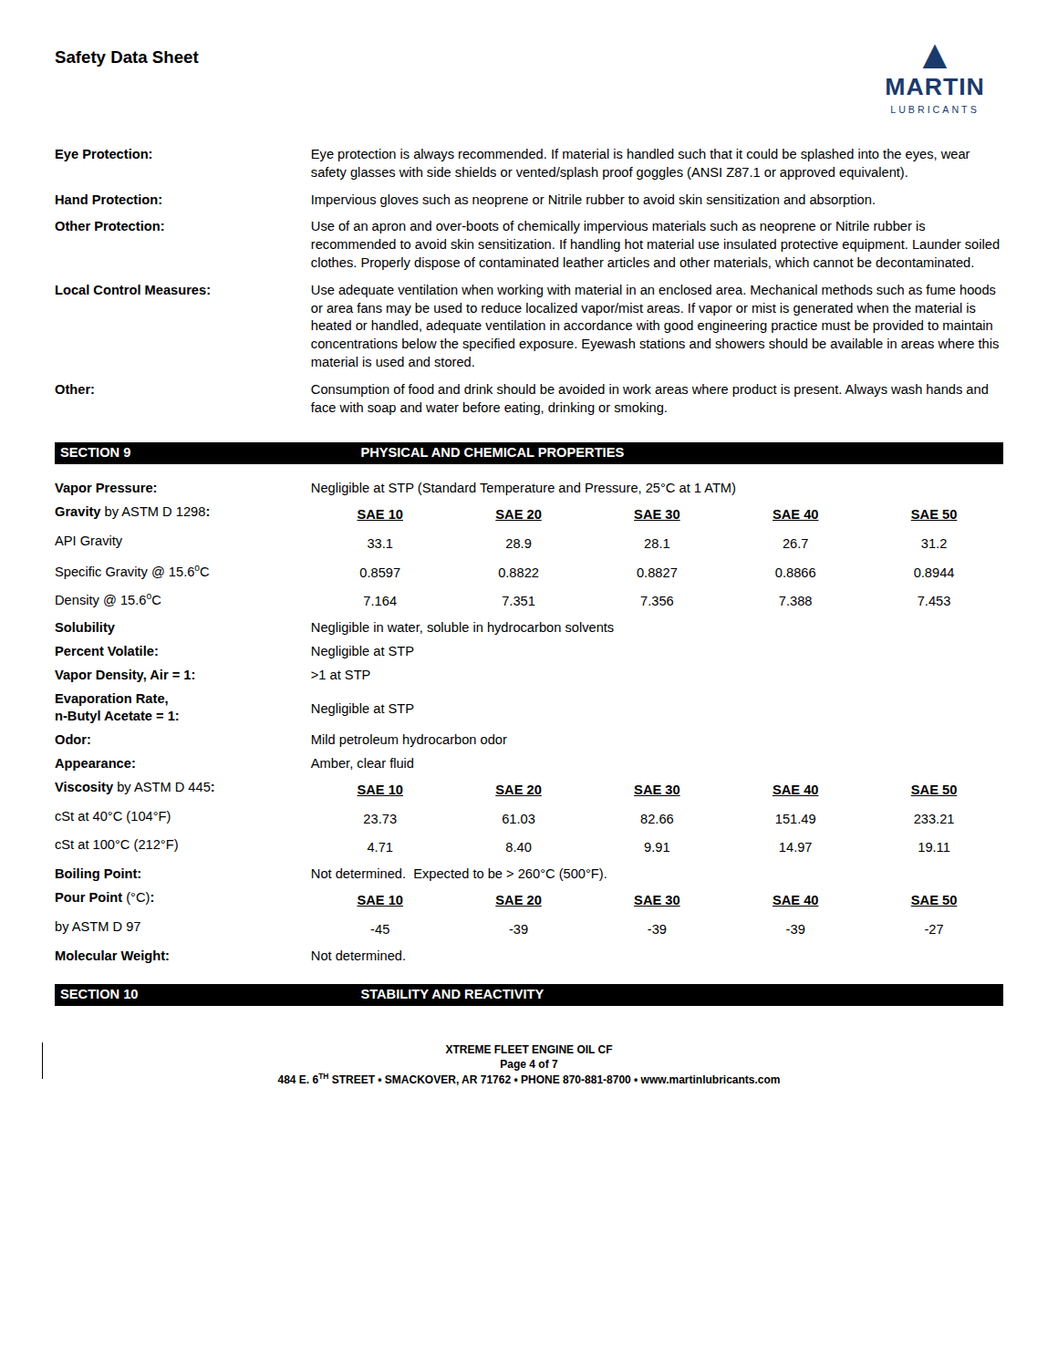Safety Data Sheet
▲
MARTIN
LUBRICANTS
| Eye Protection: | Eye protection is always recommended. If material is handled such that it could be splashed into the eyes, wear safety glasses with side shields or vented/splash proof goggles (ANSI Z87.1 or approved equivalent). |
| Hand Protection: | Impervious gloves such as neoprene or Nitrile rubber to avoid skin sensitization and absorption. |
| Other Protection: | Use of an apron and over-boots of chemically impervious materials such as neoprene or Nitrile rubber is recommended to avoid skin sensitization. If handling hot material use insulated protective equipment. Launder soiled clothes. Properly dispose of contaminated leather articles and other materials, which cannot be decontaminated. |
| Local Control Measures: | Use adequate ventilation when working with material in an enclosed area. Mechanical methods such as fume hoods or area fans may be used to reduce localized vapor/mist areas. If vapor or mist is generated when the material is heated or handled, adequate ventilation in accordance with good engineering practice must be provided to maintain concentrations below the specified exposure. Eyewash stations and showers should be available in areas where this material is used and stored. |
| Other: | Consumption of food and drink should be avoided in work areas where product is present. Always wash hands and face with soap and water before eating, drinking or smoking. |
SECTION 9 PHYSICAL AND CHEMICAL PROPERTIES
| Vapor Pressure: | Negligible at STP (Standard Temperature and Pressure, 25°C at 1 ATM) |
| Gravity by ASTM D 1298 : | / SAE 10 / SAE 20 / SAE 30 / SAE 40 / SAE 50 / |
| API Gravity | / 33.1 / 28.9 / 28.1 / 26.7 / 31.2 / |
| Specific Gravity @ 15.6 o C | / 0.8597 / 0.8822 / 0.8827 / 0.8866 / 0.8944 / |
| Density @ 15.6 o C | / 7.164 / 7.351 / 7.356 / 7.388 / 7.453 / |
| Solubility | Negligible in water, soluble in hydrocarbon solvents |
| Percent Volatile: | Negligible at STP |
| Vapor Density, Air = 1: | >1 at STP |
| Evaporation Rate, n-Butyl Acetate = 1: | Negligible at STP |
| Odor: | Mild petroleum hydrocarbon odor |
| Appearance: | Amber, clear fluid |
| Viscosity by ASTM D 445 : | / SAE 10 / SAE 20 / SAE 30 / SAE 40 / SAE 50 / |
| cSt at 40°C (104°F) | / 23.73 / 61.03 / 82.66 / 151.49 / 233.21 / |
| cSt at 100°C (212°F) | / 4.71 / 8.40 / 9.91 / 14.97 / 19.11 / |
| Boiling Point: | Not determined. Expected to be > 260°C (500°F). |
| Pour Point (°C) : | / SAE 10 / SAE 20 / SAE 30 / SAE 40 / SAE 50 / |
| by ASTM D 97 | / -45 / -39 / -39 / -39 / -27 / |
| Molecular Weight: | Not determined. |
SECTION 10 STABILITY AND REACTIVITY
XTREME FLEET ENGINE OIL CF
Page 4 of 7
484 E. 6TH STREET • SMACKOVER, AR 71762 • PHONE 870-881-8700 • www.martinlubricants.com